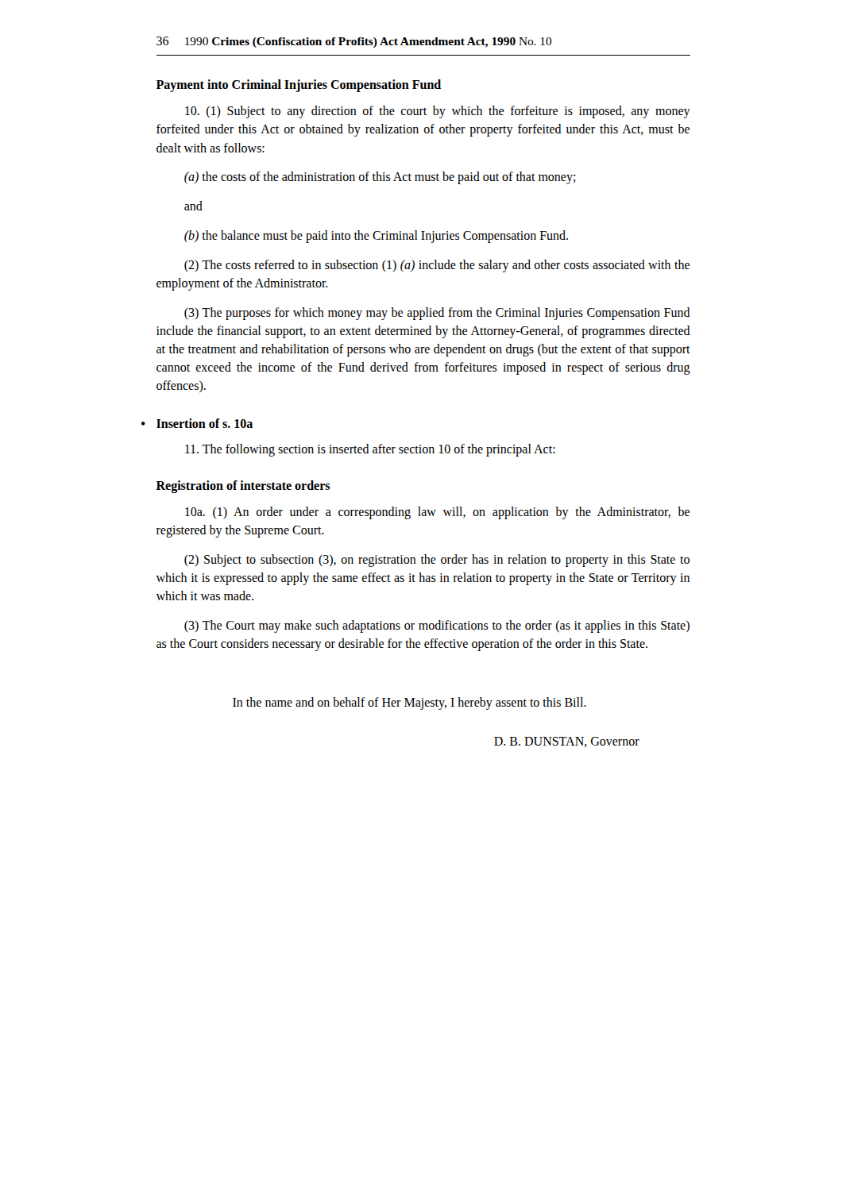36 1990 Crimes (Confiscation of Profits) Act Amendment Act, 1990 No. 10
Payment into Criminal Injuries Compensation Fund
10. (1) Subject to any direction of the court by which the forfeiture is imposed, any money forfeited under this Act or obtained by realization of other property forfeited under this Act, must be dealt with as follows:
(a) the costs of the administration of this Act must be paid out of that money;
and
(b) the balance must be paid into the Criminal Injuries Compensation Fund.
(2) The costs referred to in subsection (1) (a) include the salary and other costs associated with the employment of the Administrator.
(3) The purposes for which money may be applied from the Criminal Injuries Compensation Fund include the financial support, to an extent determined by the Attorney-General, of programmes directed at the treatment and rehabilitation of persons who are dependent on drugs (but the extent of that support cannot exceed the income of the Fund derived from forfeitures imposed in respect of serious drug offences).
•Insertion of s. 10a
11. The following section is inserted after section 10 of the principal Act:
Registration of interstate orders
10a. (1) An order under a corresponding law will, on application by the Administrator, be registered by the Supreme Court.
(2) Subject to subsection (3), on registration the order has in relation to property in this State to which it is expressed to apply the same effect as it has in relation to property in the State or Territory in which it was made.
(3) The Court may make such adaptations or modifications to the order (as it applies in this State) as the Court considers necessary or desirable for the effective operation of the order in this State.
In the name and on behalf of Her Majesty, I hereby assent to this Bill.
D. B. DUNSTAN, Governor